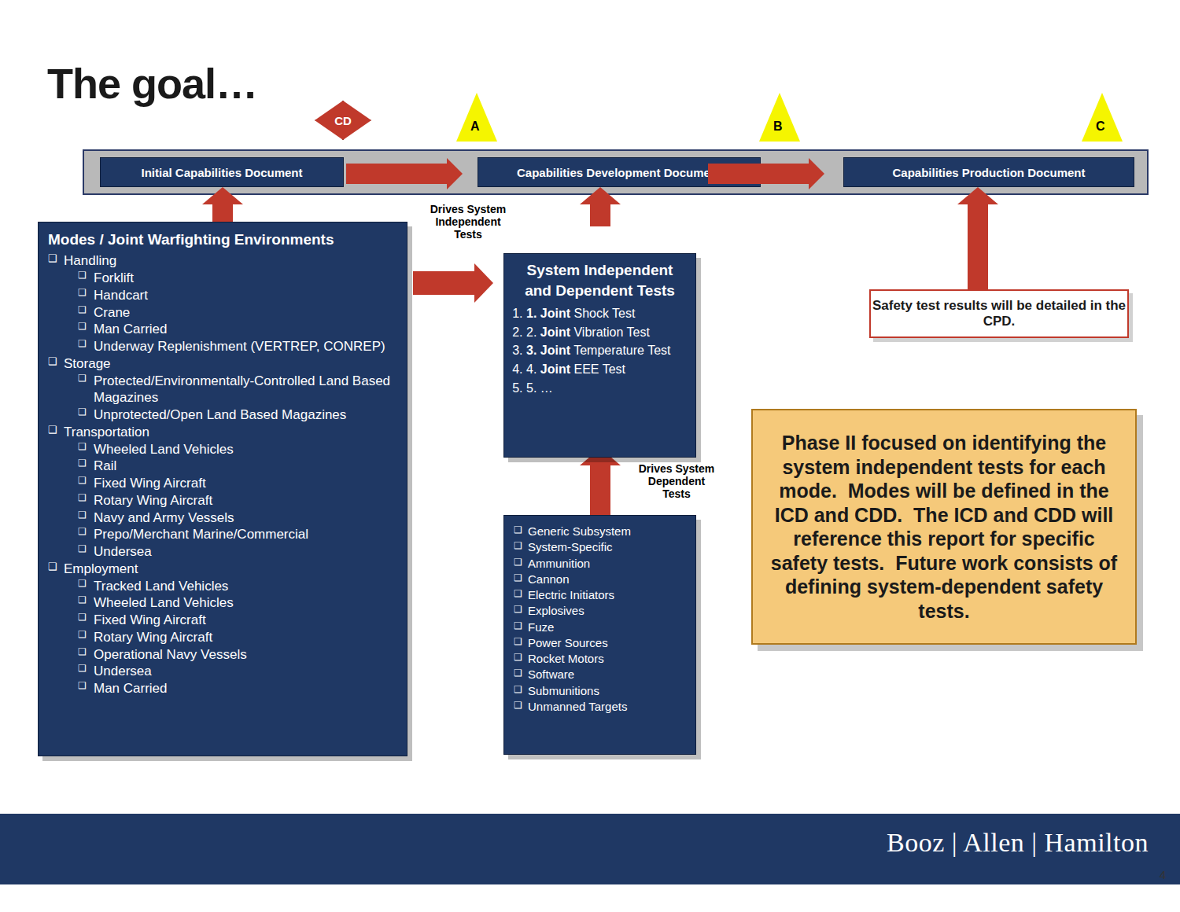The goal…
CD
A
B
C
Initial Capabilities Document
Capabilities Development Document
Capabilities Production Document
Drives System
Independent
Tests
Drives System
Dependent
Tests
Modes / Joint Warfighting Environments
Handling
Forklift
Handcart
Crane
Man Carried
Underway Replenishment (VERTREP, CONREP)
Storage
Protected/Environmentally-Controlled Land Based Magazines
Unprotected/Open Land Based Magazines
Transportation
Wheeled Land Vehicles
Rail
Fixed Wing Aircraft
Rotary Wing Aircraft
Navy and Army Vessels
Prepo/Merchant Marine/Commercial
Undersea
Employment
Tracked Land Vehicles
Wheeled Land Vehicles
Fixed Wing Aircraft
Rotary Wing Aircraft
Operational Navy Vessels
Undersea
Man Carried
System Independent and Dependent Tests
1. Joint Shock Test
2. Joint Vibration Test
3. Joint Temperature Test
4. Joint EEE Test
5. …
Generic Subsystem
System-Specific
Ammunition
Cannon
Electric Initiators
Explosives
Fuze
Power Sources
Rocket Motors
Software
Submunitions
Unmanned Targets
Safety test results will be detailed in the CPD.
Phase II focused on identifying the system independent tests for each mode. Modes will be defined in the ICD and CDD. The ICD and CDD will reference this report for specific safety tests. Future work consists of defining system-dependent safety tests.
Booz | Allen | Hamilton
4